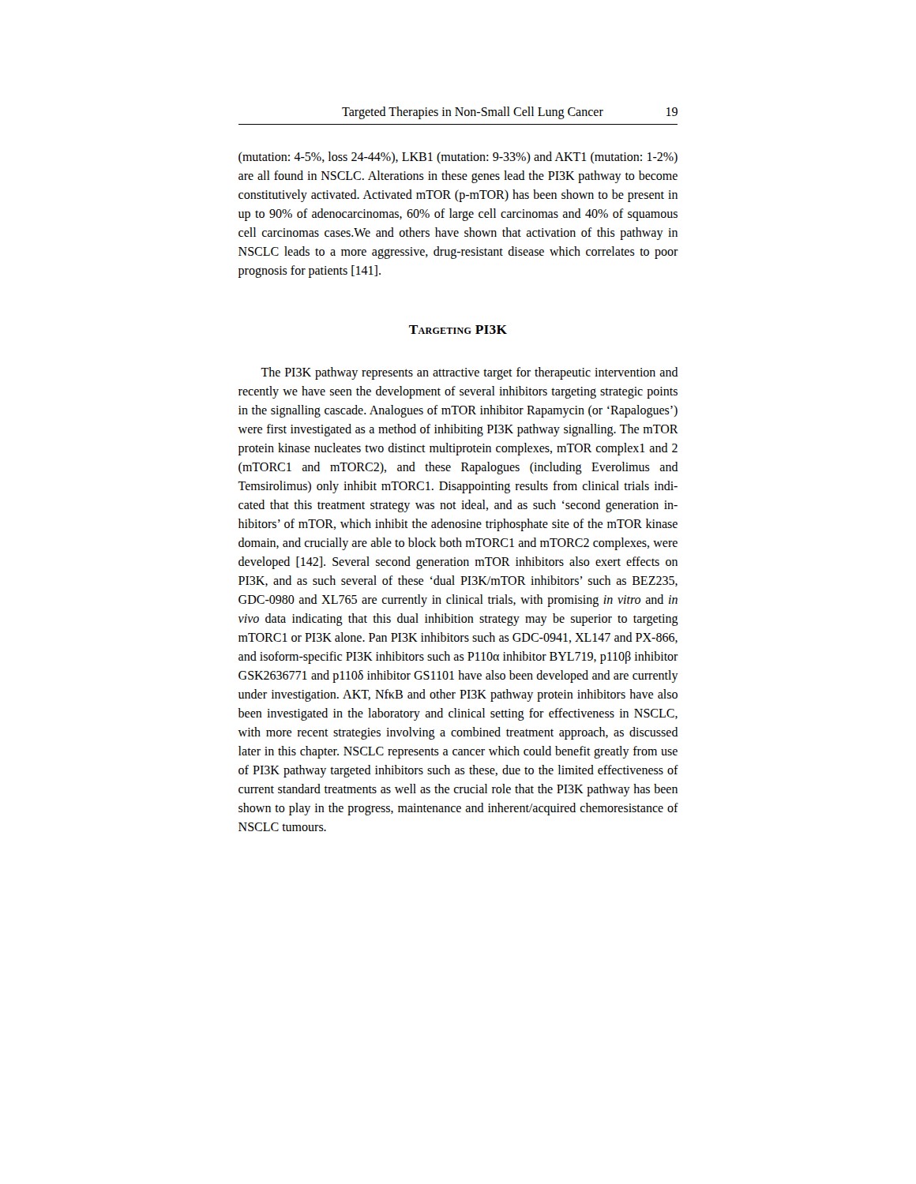Targeted Therapies in Non-Small Cell Lung Cancer 19
(mutation: 4-5%, loss 24-44%), LKB1 (mutation: 9-33%) and AKT1 (mutation: 1-2%) are all found in NSCLC. Alterations in these genes lead the PI3K pathway to become constitutively activated. Activated mTOR (p-mTOR) has been shown to be present in up to 90% of adenocarcinomas, 60% of large cell carcinomas and 40% of squamous cell carcinomas cases.We and others have shown that activation of this pathway in NSCLC leads to a more aggressive, drug-resistant disease which correlates to poor prognosis for patients [141].
Targeting PI3K
The PI3K pathway represents an attractive target for therapeutic intervention and recently we have seen the development of several inhibitors targeting strategic points in the signalling cascade. Analogues of mTOR inhibitor Rapamycin (or ‘Rapalogues’) were first investigated as a method of inhibiting PI3K pathway signalling. The mTOR protein kinase nucleates two distinct multiprotein complexes, mTOR complex1 and 2 (mTORC1 and mTORC2), and these Rapalogues (including Everolimus and Temsirolimus) only inhibit mTORC1. Disappointing results from clinical trials indicated that this treatment strategy was not ideal, and as such ‘second generation inhibitors’ of mTOR, which inhibit the adenosine triphosphate site of the mTOR kinase domain, and crucially are able to block both mTORC1 and mTORC2 complexes, were developed [142]. Several second generation mTOR inhibitors also exert effects on PI3K, and as such several of these ‘dual PI3K/mTOR inhibitors’ such as BEZ235, GDC-0980 and XL765 are currently in clinical trials, with promising in vitro and in vivo data indicating that this dual inhibition strategy may be superior to targeting mTORC1 or PI3K alone. Pan PI3K inhibitors such as GDC-0941, XL147 and PX-866, and isoform-specific PI3K inhibitors such as P110α inhibitor BYL719, p110β inhibitor GSK2636771 and p110δ inhibitor GS1101 have also been developed and are currently under investigation. AKT, NfκB and other PI3K pathway protein inhibitors have also been investigated in the laboratory and clinical setting for effectiveness in NSCLC, with more recent strategies involving a combined treatment approach, as discussed later in this chapter. NSCLC represents a cancer which could benefit greatly from use of PI3K pathway targeted inhibitors such as these, due to the limited effectiveness of current standard treatments as well as the crucial role that the PI3K pathway has been shown to play in the progress, maintenance and inherent/acquired chemoresistance of NSCLC tumours.